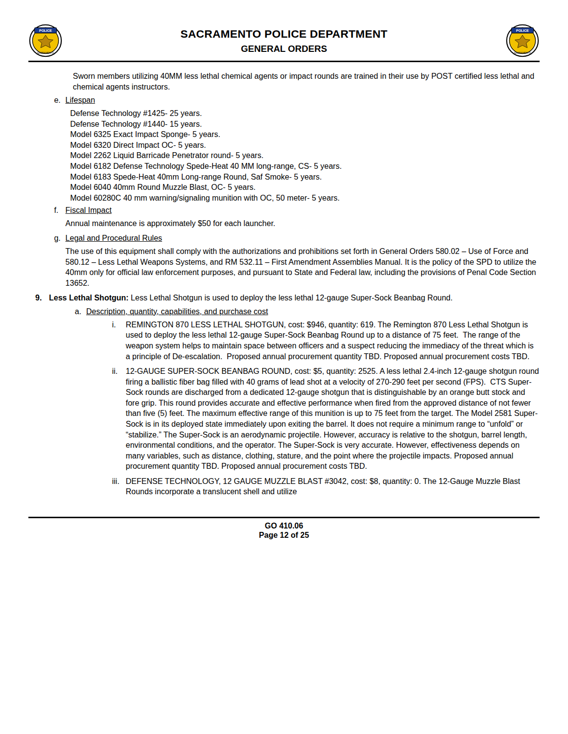POLICE SACRAMENTO
SACRAMENTO POLICE DEPARTMENT
GENERAL ORDERS
POLICE SACRAMENTO
Sworn members utilizing 40MM less lethal chemical agents or impact rounds are trained in their use by POST certified less lethal and chemical agents instructors.
e.
Lifespan
Defense Technology #1425- 25 years.
Defense Technology #1440- 15 years.
Model 6325 Exact Impact Sponge- 5 years.
Model 6320 Direct Impact OC- 5 years.
Model 2262 Liquid Barricade Penetrator round- 5 years.
Model 6182 Defense Technology Spede-Heat 40 MM long-range, CS- 5 years.
Model 6183 Spede-Heat 40mm Long-range Round, Saf Smoke- 5 years.
Model 6040 40mm Round Muzzle Blast, OC- 5 years.
Model 60280C 40 mm warning/signaling munition with OC, 50 meter- 5 years.
f.
Fiscal Impact
Annual maintenance is approximately $50 for each launcher.
g.
Legal and Procedural Rules
The use of this equipment shall comply with the authorizations and prohibitions set forth in General Orders 580.02 – Use of Force and 580.12 – Less Lethal Weapons Systems, and RM 532.11 – First Amendment Assemblies Manual. It is the policy of the SPD to utilize the 40mm only for official law enforcement purposes, and pursuant to State and Federal law, including the provisions of Penal Code Section 13652.
9.
Less Lethal Shotgun: Less Lethal Shotgun is used to deploy the less lethal 12-gauge Super-Sock Beanbag Round.
a.
Description, quantity, capabilities, and purchase cost
i.
REMINGTON 870 LESS LETHAL SHOTGUN, cost: $946, quantity: 619. The Remington 870 Less Lethal Shotgun is used to deploy the less lethal 12-gauge Super-Sock Beanbag Round up to a distance of 75 feet. The range of the weapon system helps to maintain space between officers and a suspect reducing the immediacy of the threat which is a principle of De-escalation. Proposed annual procurement quantity TBD. Proposed annual procurement costs TBD.
ii.
12-GAUGE SUPER-SOCK BEANBAG ROUND, cost: $5, quantity: 2525. A less lethal 2.4-inch 12-gauge shotgun round firing a ballistic fiber bag filled with 40 grams of lead shot at a velocity of 270-290 feet per second (FPS). CTS Super-Sock rounds are discharged from a dedicated 12-gauge shotgun that is distinguishable by an orange butt stock and fore grip. This round provides accurate and effective performance when fired from the approved distance of not fewer than five (5) feet. The maximum effective range of this munition is up to 75 feet from the target. The Model 2581 Super-Sock is in its deployed state immediately upon exiting the barrel. It does not require a minimum range to “unfold” or “stabilize.” The Super-Sock is an aerodynamic projectile. However, accuracy is relative to the shotgun, barrel length, environmental conditions, and the operator. The Super-Sock is very accurate. However, effectiveness depends on many variables, such as distance, clothing, stature, and the point where the projectile impacts. Proposed annual procurement quantity TBD. Proposed annual procurement costs TBD.
iii.
DEFENSE TECHNOLOGY, 12 GAUGE MUZZLE BLAST #3042, cost: $8, quantity: 0. The 12-Gauge Muzzle Blast Rounds incorporate a translucent shell and utilize
GO 410.06
Page 12 of 25